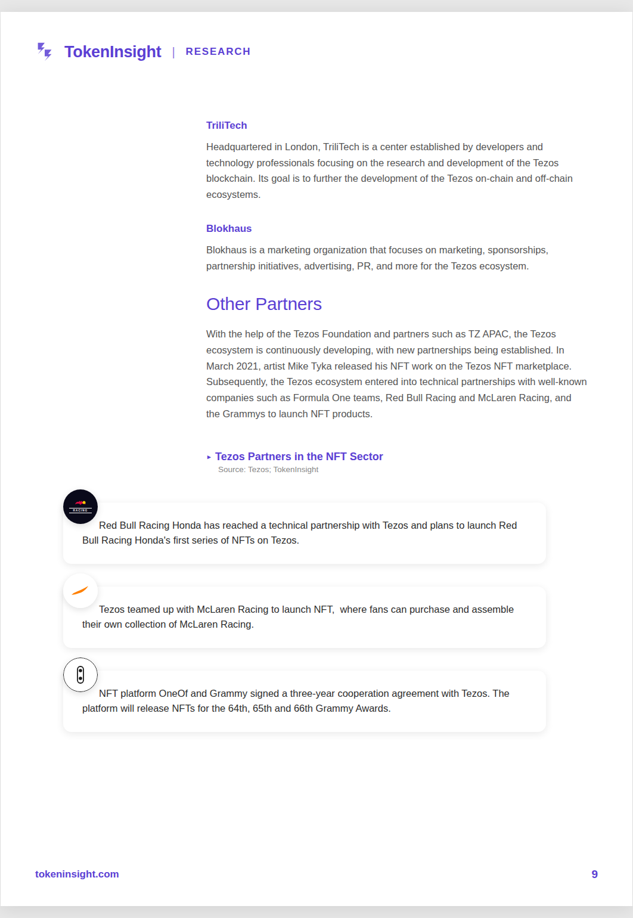TokenInsight | RESEARCH
TriliTech
Headquartered in London, TriliTech is a center established by developers and technology professionals focusing on the research and development of the Tezos blockchain. Its goal is to further the development of the Tezos on-chain and off-chain ecosystems.
Blokhaus
Blokhaus is a marketing organization that focuses on marketing, sponsorships, partnership initiatives, advertising, PR, and more for the Tezos ecosystem.
Other Partners
With the help of the Tezos Foundation and partners such as TZ APAC, the Tezos ecosystem is continuously developing, with new partnerships being established. In March 2021, artist Mike Tyka released his NFT work on the Tezos NFT marketplace. Subsequently, the Tezos ecosystem entered into technical partnerships with well-known companies such as Formula One teams, Red Bull Racing and McLaren Racing, and the Grammys to launch NFT products.
▸ Tezos Partners in the NFT Sector
Source: Tezos; TokenInsight
RACING
Red Bull Racing Honda has reached a technical partnership with Tezos and plans to launch Red Bull Racing Honda's first series of NFTs on Tezos.
Tezos teamed up with McLaren Racing to launch NFT, where fans can purchase and assemble their own collection of McLaren Racing.
NFT platform OneOf and Grammy signed a three-year cooperation agreement with Tezos. The platform will release NFTs for the 64th, 65th and 66th Grammy Awards.
tokeninsight.com 9